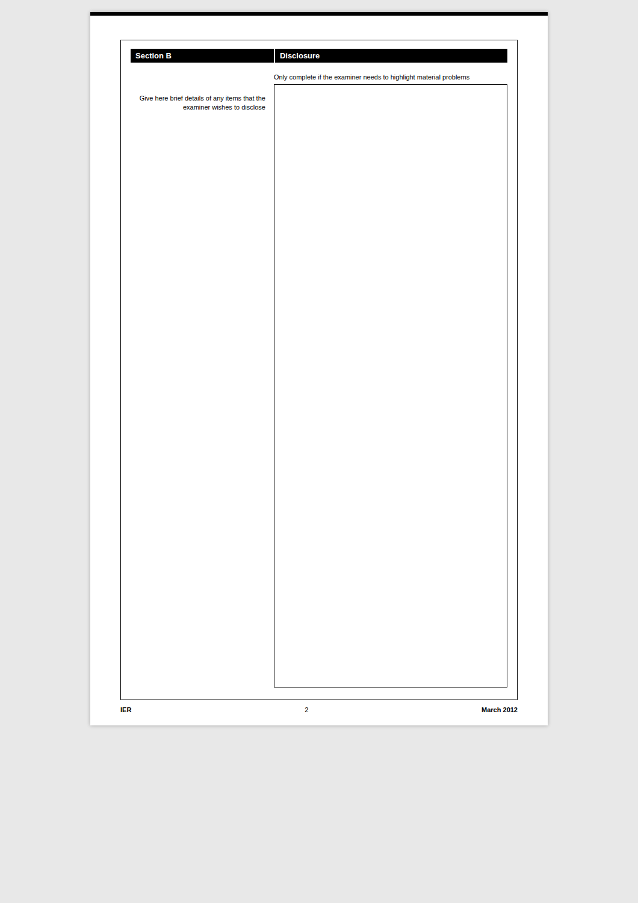Section B
Disclosure
Give here brief details of any items that the examiner wishes to disclose
Only complete if the examiner needs to highlight material problems
IER
2
March 2012